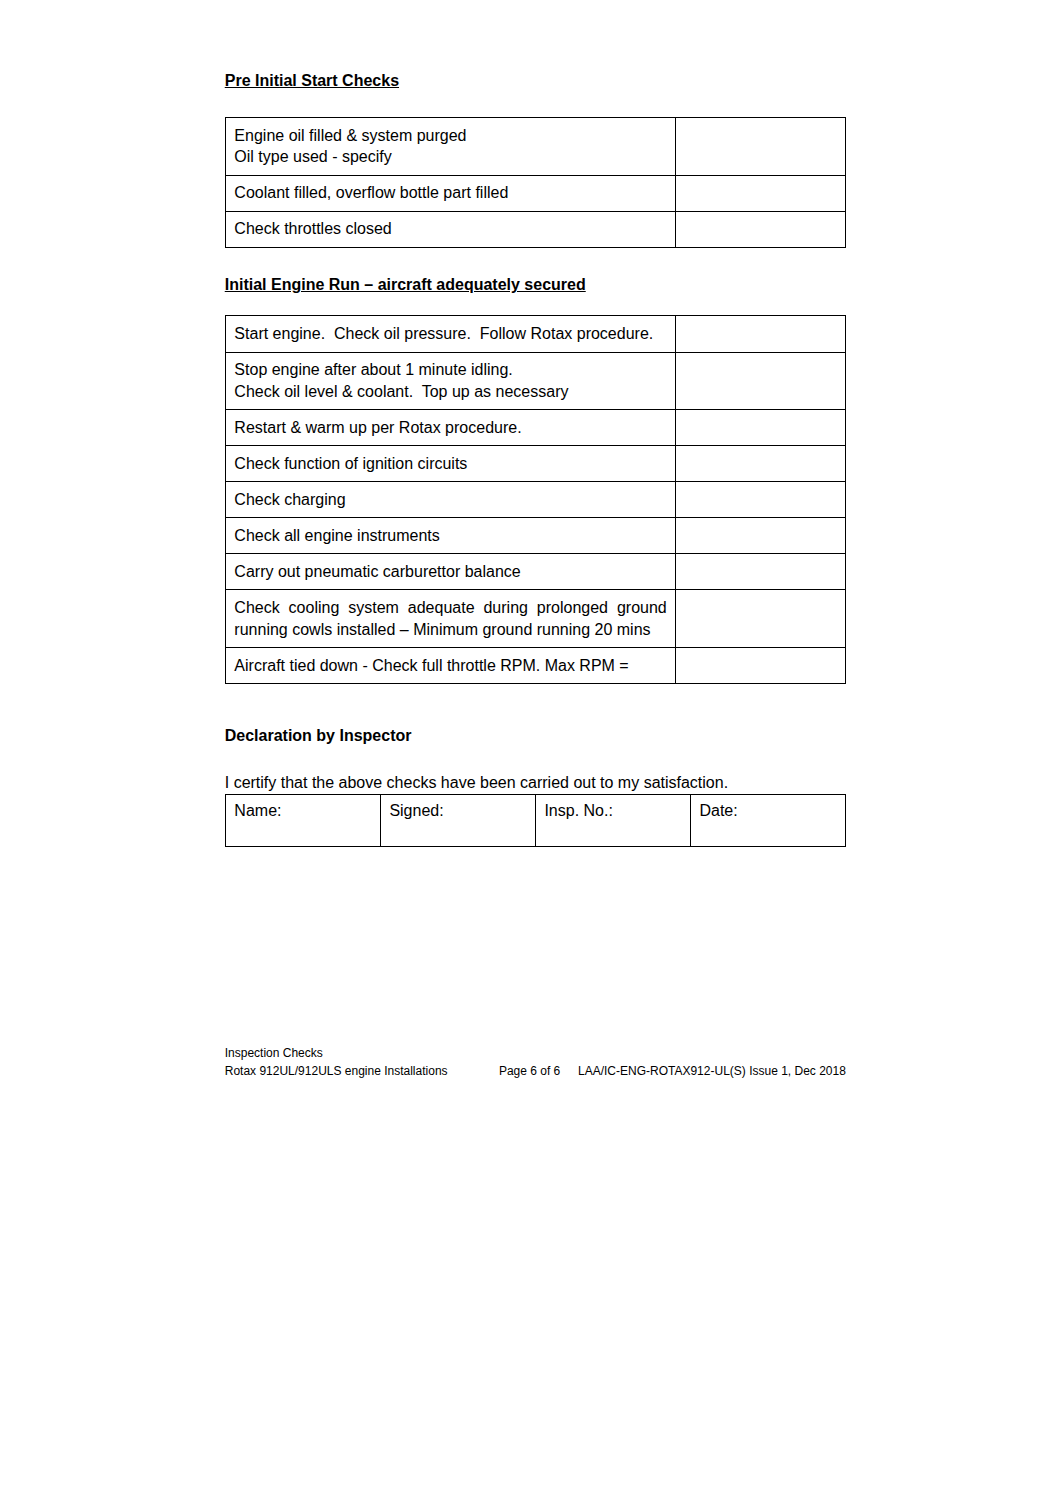Pre Initial Start Checks
| Engine oil filled & system purged Oil type used - specify | |
| Coolant filled, overflow bottle part filled | |
| Check throttles closed | |
Initial Engine Run – aircraft adequately secured
| Start engine. Check oil pressure. Follow Rotax procedure. | |
| Stop engine after about 1 minute idling. Check oil level & coolant. Top up as necessary | |
| Restart & warm up per Rotax procedure. | |
| Check function of ignition circuits | |
| Check charging | |
| Check all engine instruments | |
| Carry out pneumatic carburettor balance | |
| Check cooling system adequate during prolonged ground running cowls installed – Minimum ground running 20 mins | |
| Aircraft tied down - Check full throttle RPM. Max RPM = | |
Declaration by Inspector
I certify that the above checks have been carried out to my satisfaction.
| Name: | Signed: | Insp. No.: | Date: |
Inspection Checks
Rotax 912UL/912ULS engine Installations Page 6 of 6 LAA/IC-ENG-ROTAX912-UL(S) Issue 1, Dec 2018